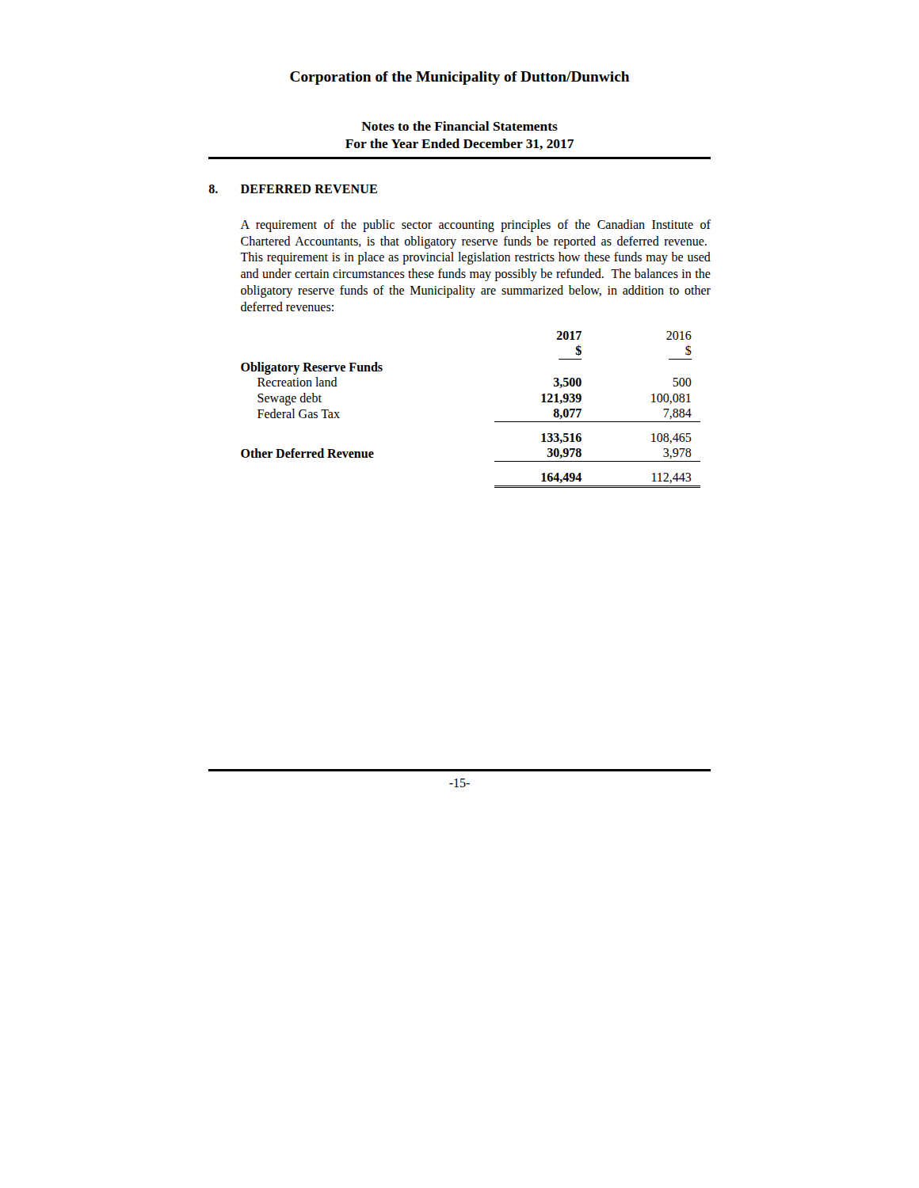Corporation of the Municipality of Dutton/Dunwich
Notes to the Financial Statements
For the Year Ended December 31, 2017
8.
DEFERRED REVENUE
A requirement of the public sector accounting principles of the Canadian Institute of Chartered Accountants, is that obligatory reserve funds be reported as deferred revenue. This requirement is in place as provincial legislation restricts how these funds may be used and under certain circumstances these funds may possibly be refunded. The balances in the obligatory reserve funds of the Municipality are summarized below, in addition to other deferred revenues:
| | 2017 | 2016 |
| | $ | $ |
| Obligatory Reserve Funds | | |
| Recreation land | 3,500 | 500 |
| Sewage debt | 121,939 | 100,081 |
| Federal Gas Tax | 8,077 | 7,884 |
| | 133,516 | 108,465 |
| Other Deferred Revenue | 30,978 | 3,978 |
| | 164,494 | 112,443 |
-15-